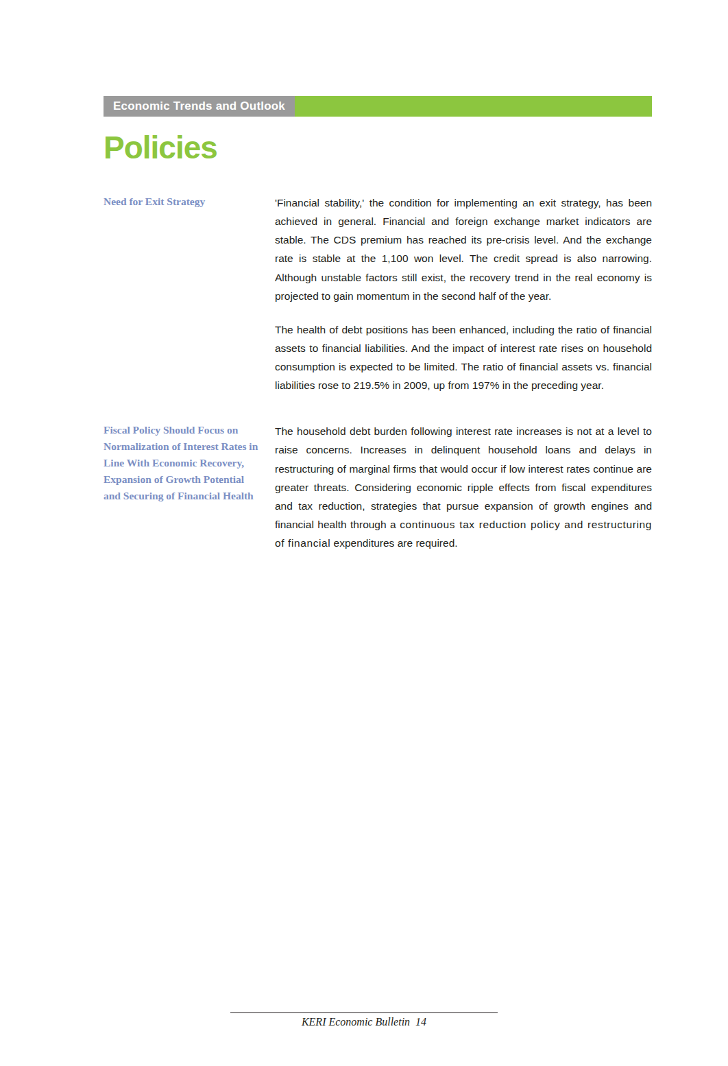Economic Trends and Outlook
Policies
Need for Exit Strategy
'Financial stability,' the condition for implementing an exit strategy, has been achieved in general. Financial and foreign exchange market indicators are stable. The CDS premium has reached its pre-crisis level. And the exchange rate is stable at the 1,100 won level. The credit spread is also narrowing. Although unstable factors still exist, the recovery trend in the real economy is projected to gain momentum in the second half of the year.
The health of debt positions has been enhanced, including the ratio of financial assets to financial liabilities. And the impact of interest rate rises on household consumption is expected to be limited. The ratio of financial assets vs. financial liabilities rose to 219.5% in 2009, up from 197% in the preceding year.
Fiscal Policy Should Focus on Normalization of Interest Rates in Line With Economic Recovery, Expansion of Growth Potential and Securing of Financial Health
The household debt burden following interest rate increases is not at a level to raise concerns. Increases in delinquent household loans and delays in restructuring of marginal firms that would occur if low interest rates continue are greater threats. Considering economic ripple effects from fiscal expenditures and tax reduction, strategies that pursue expansion of growth engines and financial health through a continuous tax reduction policy and restructuring of financial expenditures are required.
KERI Economic Bulletin 14